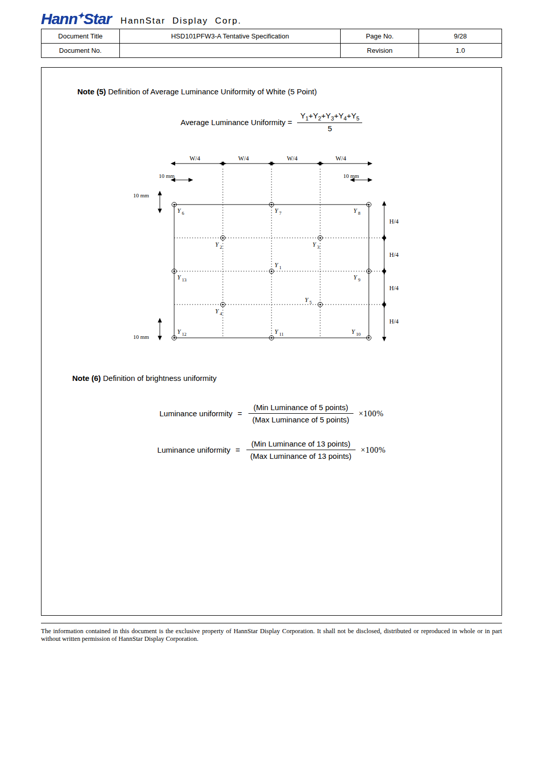Hann✦Star
HannStar Display Corp.
| Document Title | HSD101PFW3-A Tentative Specification | Page No. | 9/28 |
| Document No. | | Revision | 1.0 |
Note (5) Definition of Average Luminance Uniformity of White (5 Point)
Average Luminance Uniformity = Y1+Y2+Y3+Y4+Y5 5
W/4 W/4 W/4 W/4 10 mm 10 mm 10 mm 10 mm H/4 H/4 H/4 H/4 Y6 Y7 Y8 Y2 Y3 Y13 Y1 Y9 Y4 Y5 Y12 Y11 Y10
Note (6) Definition of brightness uniformity
Luminance uniformity = (Min Luminance of 5 points) (Max Luminance of 5 points) ×100%
Luminance uniformity = (Min Luminance of 13 points) (Max Luminance of 13 points) ×100%
The information contained in this document is the exclusive property of HannStar Display Corporation. It shall not be disclosed, distributed or reproduced in whole or in part without written permission of HannStar Display Corporation.